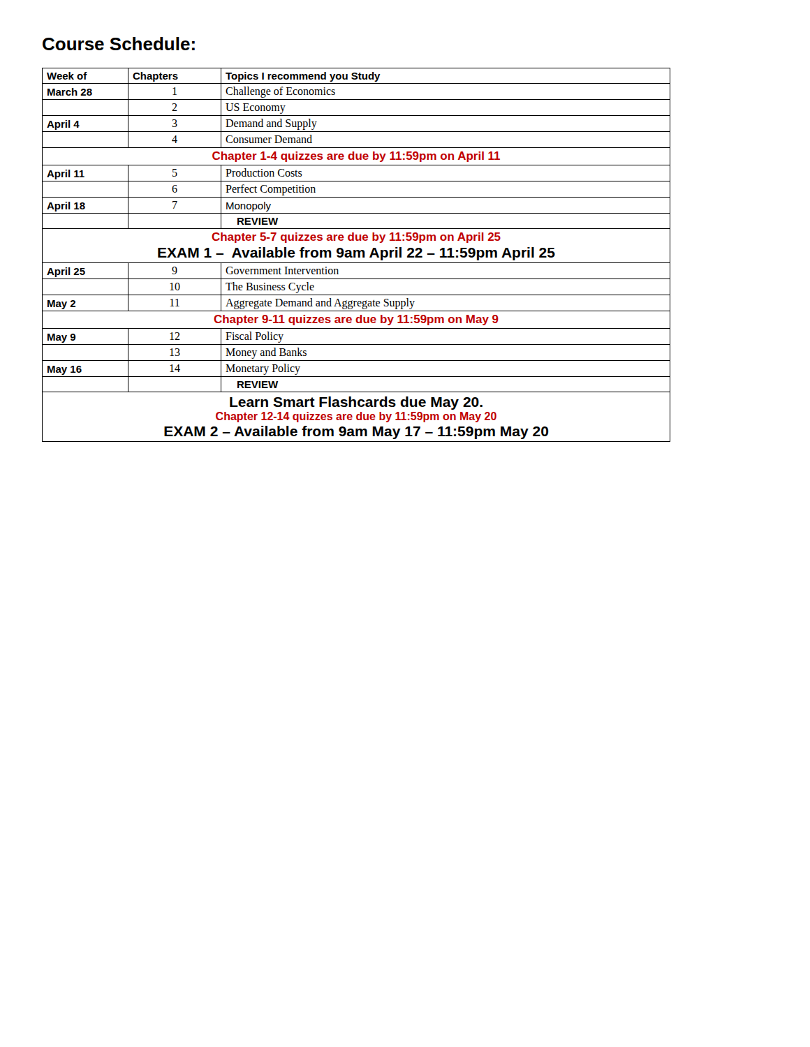Course Schedule:
| Week of | Chapters | Topics I recommend you Study |
| --- | --- | --- |
| March 28 | 1 | Challenge of Economics |
| | 2 | US Economy |
| April 4 | 3 | Demand and Supply |
| | 4 | Consumer Demand |
| Chapter 1-4 quizzes are due by 11:59pm on April 11 |
| April 11 | 5 | Production Costs |
| | 6 | Perfect Competition |
| April 18 | 7 | Monopoly |
| | | REVIEW |
| Chapter 5-7 quizzes are due by 11:59pm on April 25 EXAM 1 – Available from 9am April 22 – 11:59pm April 25 |
| April 25 | 9 | Government Intervention |
| | 10 | The Business Cycle |
| May 2 | 11 | Aggregate Demand and Aggregate Supply |
| Chapter 9-11 quizzes are due by 11:59pm on May 9 |
| May 9 | 12 | Fiscal Policy |
| | 13 | Money and Banks |
| May 16 | 14 | Monetary Policy |
| | | REVIEW |
| Learn Smart Flashcards due May 20. Chapter 12-14 quizzes are due by 11:59pm on May 20 EXAM 2 – Available from 9am May 17 – 11:59pm May 20 |